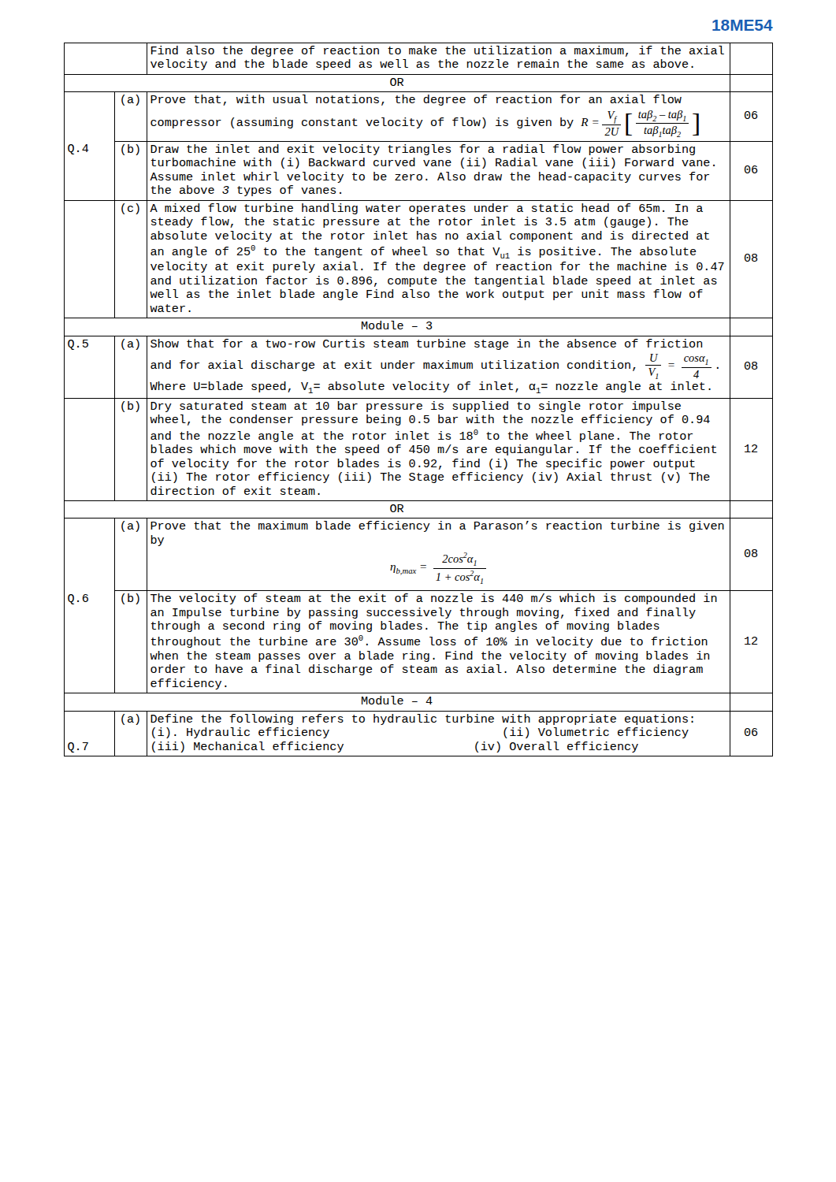18ME54
| | | Find also the degree of reaction to make the utilization a maximum, if the axial velocity and the blade speed as well as the nozzle remain the same as above. | |
| OR | |
| | (a) | Prove that, with usual notations, the degree of reaction for an axial flow compressor (assuming constant velocity of flow) is given by R = V f 2U [ taβ 2 – taβ 1 taβ 1 taβ 2 ] | 06 |
| Q.4 | (b) | Draw the inlet and exit velocity triangles for a radial flow power absorbing turbomachine with (i) Backward curved vane (ii) Radial vane (iii) Forward vane. Assume inlet whirl velocity to be zero. Also draw the head-capacity curves for the above 3 types of vanes. | 06 |
| | (c) | A mixed flow turbine handling water operates under a static head of 65m. In a steady flow, the static pressure at the rotor inlet is 3.5 atm (gauge). The absolute velocity at the rotor inlet has no axial component and is directed at an angle of 25 0 to the tangent of wheel so that V u1 is positive. The absolute velocity at exit purely axial. If the degree of reaction for the machine is 0.47 and utilization factor is 0.896, compute the tangential blade speed at inlet as well as the inlet blade angle Find also the work output per unit mass flow of water. | 08 |
| Module – 3 | |
| Q.5 | (a) | Show that for a two-row Curtis steam turbine stage in the absence of friction and for axial discharge at exit under maximum utilization condition, U V 1 = cosα 1 4 . Where U=blade speed, V 1 = absolute velocity of inlet, α 1 = nozzle angle at inlet. | 08 |
| | (b) | Dry saturated steam at 10 bar pressure is supplied to single rotor impulse wheel, the condenser pressure being 0.5 bar with the nozzle efficiency of 0.94 and the nozzle angle at the rotor inlet is 18 0 to the wheel plane. The rotor blades which move with the speed of 450 m/s are equiangular. If the coefficient of velocity for the rotor blades is 0.92, find (i) The specific power output (ii) The rotor efficiency (iii) The Stage efficiency (iv) Axial thrust (v) The direction of exit steam. | 12 |
| OR | |
| | (a) | Prove that the maximum blade efficiency in a Parason’s reaction turbine is given by η b,max = 2cos 2 α 1 1 + cos 2 α 1 | 08 |
| Q.6 | (b) | The velocity of steam at the exit of a nozzle is 440 m/s which is compounded in an Impulse turbine by passing successively through moving, fixed and finally through a second ring of moving blades. The tip angles of moving blades throughout the turbine are 30 0 . Assume loss of 10% in velocity due to friction when the steam passes over a blade ring. Find the velocity of moving blades in order to have a final discharge of steam as axial. Also determine the diagram efficiency. | 12 |
| Module – 4 | |
| Q.7 | (a) | Define the following refers to hydraulic turbine with appropriate equations: (i). Hydraulic efficiency (ii) Volumetric efficiency (iii) Mechanical efficiency (iv) Overall efficiency | 06 |